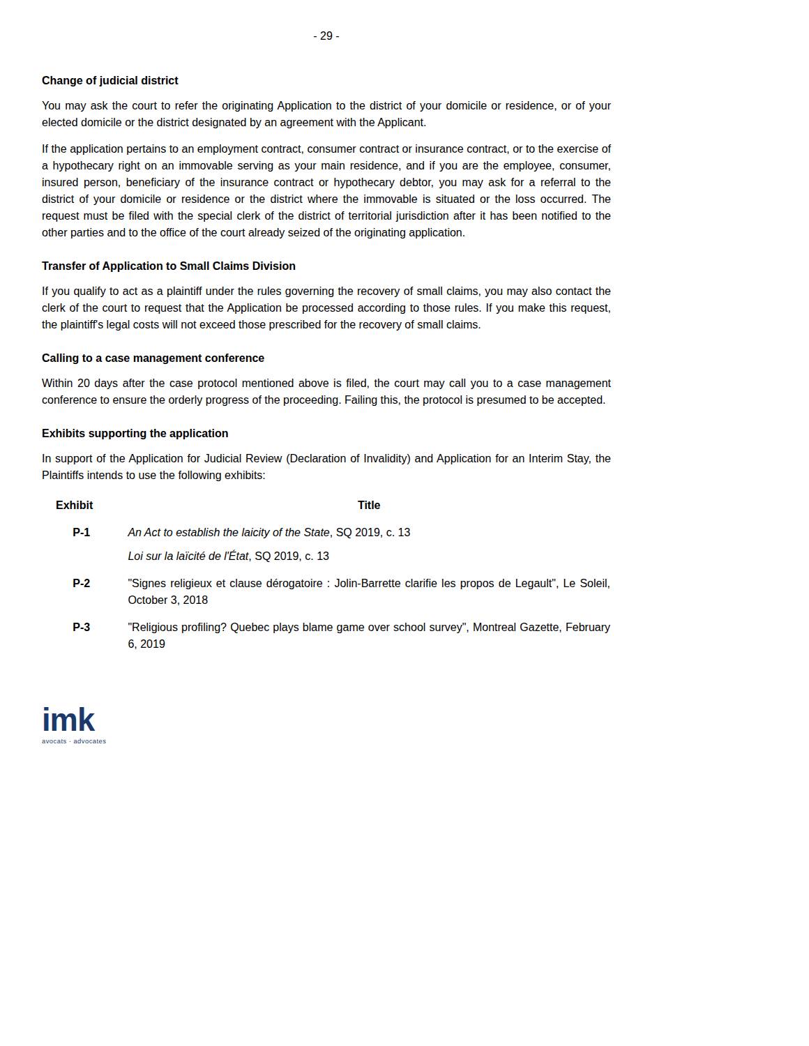- 29 -
Change of judicial district
You may ask the court to refer the originating Application to the district of your domicile or residence, or of your elected domicile or the district designated by an agreement with the Applicant.
If the application pertains to an employment contract, consumer contract or insurance contract, or to the exercise of a hypothecary right on an immovable serving as your main residence, and if you are the employee, consumer, insured person, beneficiary of the insurance contract or hypothecary debtor, you may ask for a referral to the district of your domicile or residence or the district where the immovable is situated or the loss occurred. The request must be filed with the special clerk of the district of territorial jurisdiction after it has been notified to the other parties and to the office of the court already seized of the originating application.
Transfer of Application to Small Claims Division
If you qualify to act as a plaintiff under the rules governing the recovery of small claims, you may also contact the clerk of the court to request that the Application be processed according to those rules. If you make this request, the plaintiff's legal costs will not exceed those prescribed for the recovery of small claims.
Calling to a case management conference
Within 20 days after the case protocol mentioned above is filed, the court may call you to a case management conference to ensure the orderly progress of the proceeding. Failing this, the protocol is presumed to be accepted.
Exhibits supporting the application
In support of the Application for Judicial Review (Declaration of Invalidity) and Application for an Interim Stay, the Plaintiffs intends to use the following exhibits:
| Exhibit | Title |
| --- | --- |
| P-1 | An Act to establish the laicity of the State , SQ 2019, c. 13 Loi sur la laïcité de l'État , SQ 2019, c. 13 |
| P-2 | "Signes religieux et clause dérogatoire : Jolin-Barrette clarifie les propos de Legault", Le Soleil, October 3, 2018 |
| P-3 | "Religious profiling? Quebec plays blame game over school survey", Montreal Gazette, February 6, 2019 |
imk
avocats · advocates